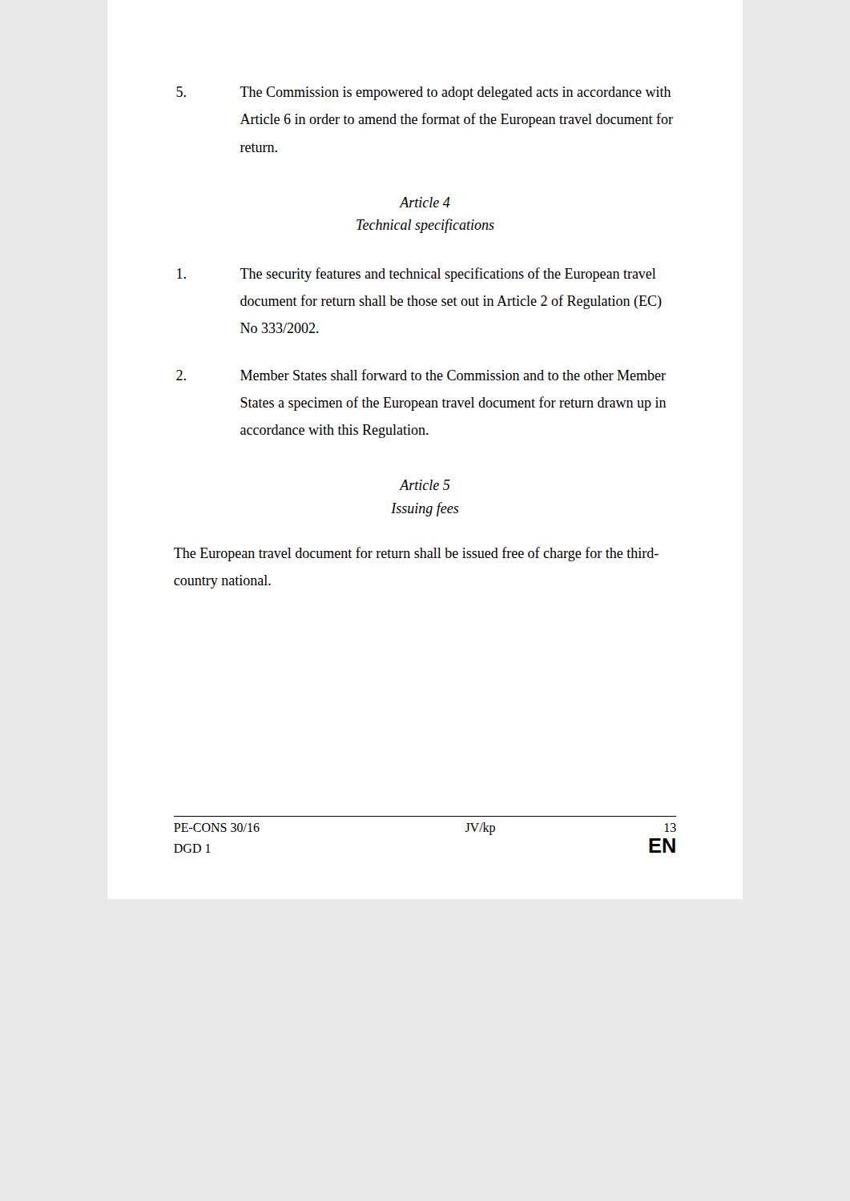5.
The Commission is empowered to adopt delegated acts in accordance with Article 6 in order to amend the format of the European travel document for return.
Article 4Technical specifications
1.
The security features and technical specifications of the European travel document for return shall be those set out in Article 2 of Regulation (EC) No 333/2002.
2.
Member States shall forward to the Commission and to the other Member States a specimen of the European travel document for return drawn up in accordance with this Regulation.
Article 5Issuing fees
The European travel document for return shall be issued free of charge for the third-country national.
PE-CONS 30/16
JV/kp
13
DGD 1
EN